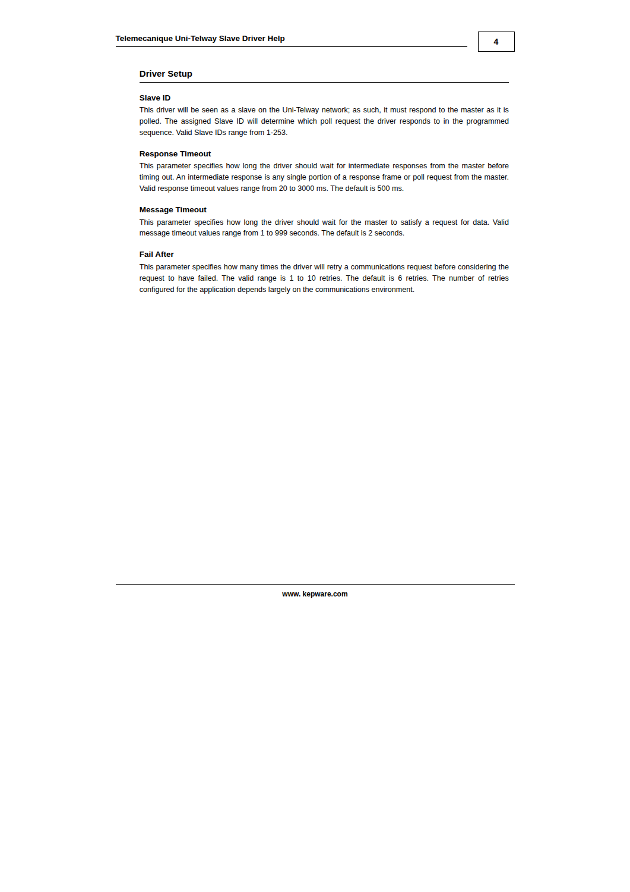Telemecanique Uni-Telway Slave Driver Help
4
Driver Setup
Slave ID
This driver will be seen as a slave on the Uni-Telway network; as such, it must respond to the master as it is polled. The assigned Slave ID will determine which poll request the driver responds to in the programmed sequence. Valid Slave IDs range from 1-253.
Response Timeout
This parameter specifies how long the driver should wait for intermediate responses from the master before timing out. An intermediate response is any single portion of a response frame or poll request from the master. Valid response timeout values range from 20 to 3000 ms. The default is 500 ms.
Message Timeout
This parameter specifies how long the driver should wait for the master to satisfy a request for data. Valid message timeout values range from 1 to 999 seconds. The default is 2 seconds.
Fail After
This parameter specifies how many times the driver will retry a communications request before considering the request to have failed. The valid range is 1 to 10 retries. The default is 6 retries. The number of retries configured for the application depends largely on the communications environment.
www. kepware.com